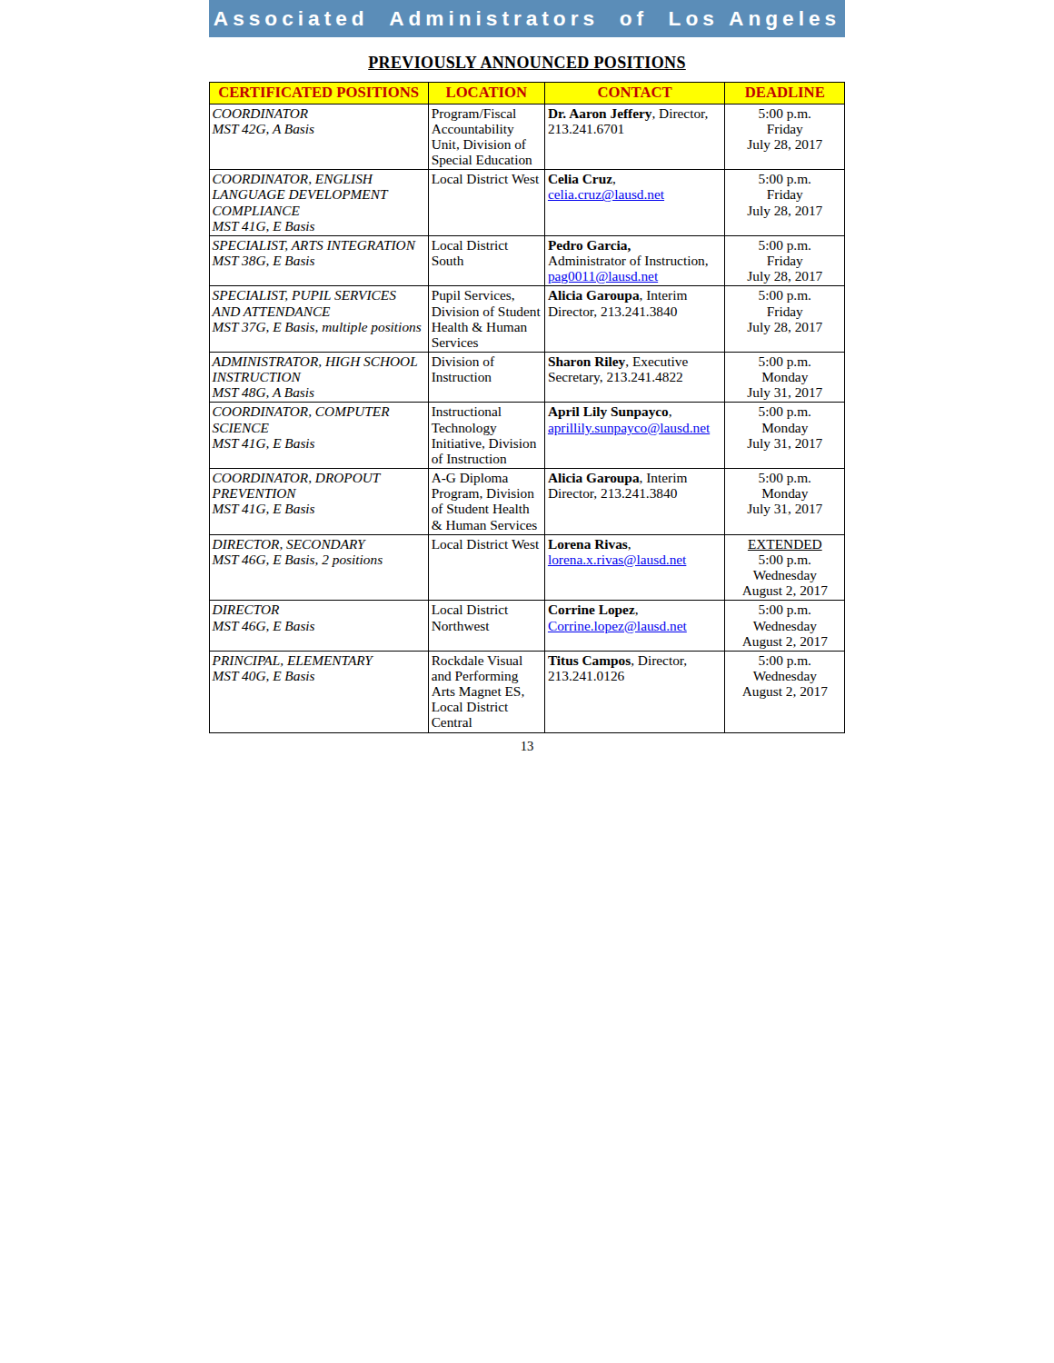Associated Administrators of Los Angeles
PREVIOUSLY ANNOUNCED POSITIONS
| CERTIFICATED POSITIONS | LOCATION | CONTACT | DEADLINE |
| --- | --- | --- | --- |
| COORDINATOR MST 42G, A Basis | Program/Fiscal Accountability Unit, Division of Special Education | Dr. Aaron Jeffery , Director, 213.241.6701 | 5:00 p.m. Friday July 28, 2017 |
| COORDINATOR, ENGLISH LANGUAGE DEVELOPMENT COMPLIANCE MST 41G, E Basis | Local District West | Celia Cruz , celia.cruz@lausd.net | 5:00 p.m. Friday July 28, 2017 |
| SPECIALIST, ARTS INTEGRATION MST 38G, E Basis | Local District South | Pedro Garcia, Administrator of Instruction, pag0011@lausd.net | 5:00 p.m. Friday July 28, 2017 |
| SPECIALIST, PUPIL SERVICES AND ATTENDANCE MST 37G, E Basis, multiple positions | Pupil Services, Division of Student Health & Human Services | Alicia Garoupa , Interim Director, 213.241.3840 | 5:00 p.m. Friday July 28, 2017 |
| ADMINISTRATOR, HIGH SCHOOL INSTRUCTION MST 48G, A Basis | Division of Instruction | Sharon Riley , Executive Secretary, 213.241.4822 | 5:00 p.m. Monday July 31, 2017 |
| COORDINATOR, COMPUTER SCIENCE MST 41G, E Basis | Instructional Technology Initiative, Division of Instruction | April Lily Sunpayco , aprillily.sunpayco@lausd.net | 5:00 p.m. Monday July 31, 2017 |
| COORDINATOR, DROPOUT PREVENTION MST 41G, E Basis | A-G Diploma Program, Division of Student Health & Human Services | Alicia Garoupa , Interim Director, 213.241.3840 | 5:00 p.m. Monday July 31, 2017 |
| DIRECTOR, SECONDARY MST 46G, E Basis, 2 positions | Local District West | Lorena Rivas , lorena.x.rivas@lausd.net | EXTENDED 5:00 p.m. Wednesday August 2, 2017 |
| DIRECTOR MST 46G, E Basis | Local District Northwest | Corrine Lopez , Corrine.lopez@lausd.net | 5:00 p.m. Wednesday August 2, 2017 |
| PRINCIPAL, ELEMENTARY MST 40G, E Basis | Rockdale Visual and Performing Arts Magnet ES, Local District Central | Titus Campos , Director, 213.241.0126 | 5:00 p.m. Wednesday August 2, 2017 |
13